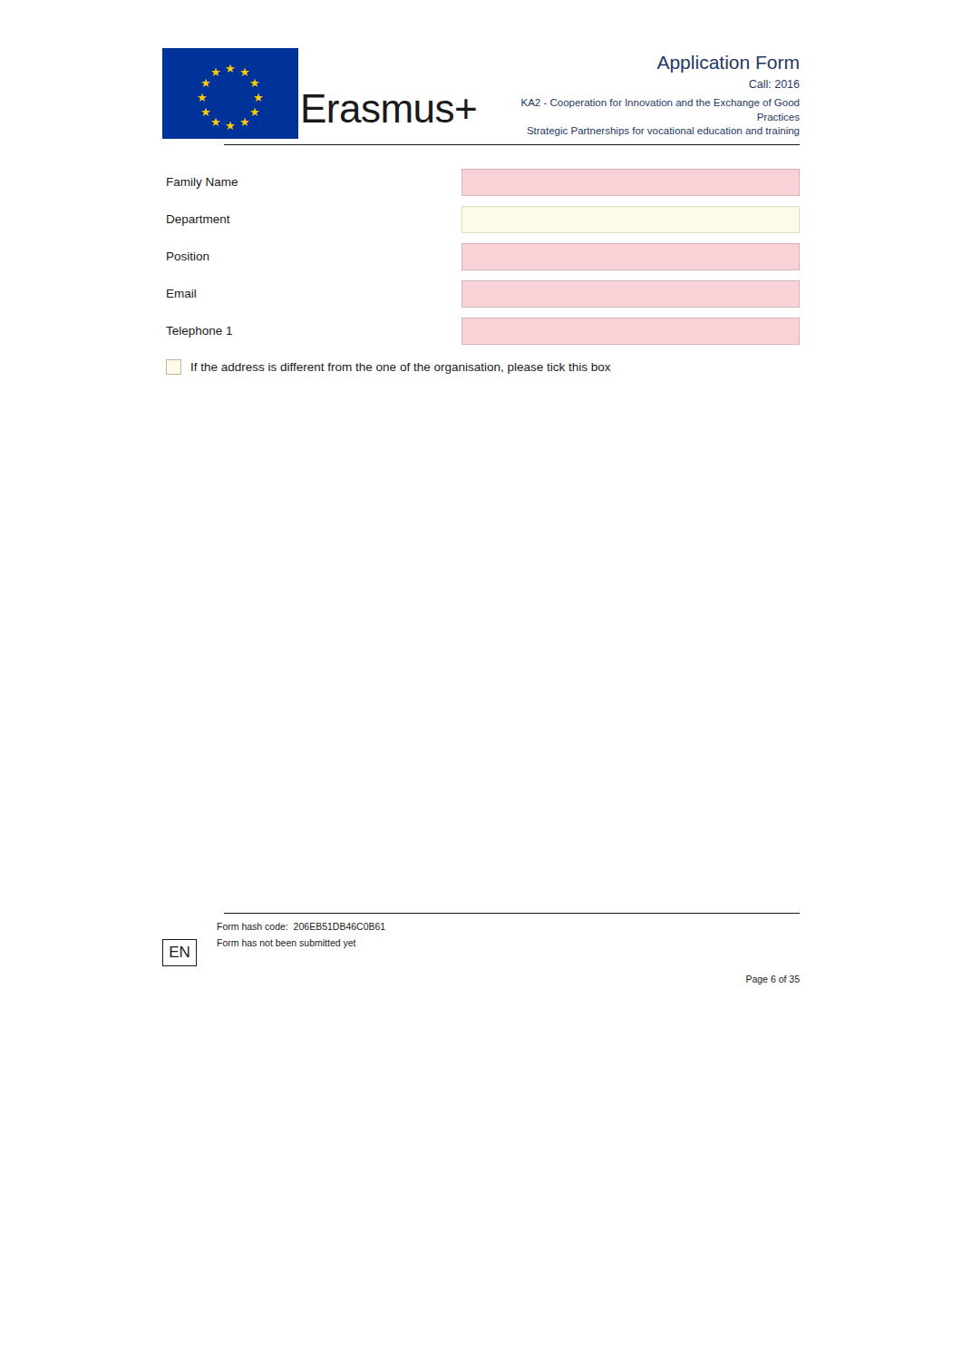★ ★ ★ ★ ★ ★ ★ ★ ★ ★ ★ ★
Erasmus+
Application Form
Call: 2016
KA2 - Cooperation for Innovation and the Exchange of Good Practices
Strategic Partnerships for vocational education and training
Family Name
Department
Position
Email
Telephone 1
If the address is different from the one of the organisation, please tick this box
EN
Form hash code: 206EB51DB46C0B61
Form has not been submitted yet
Page 6 of 35